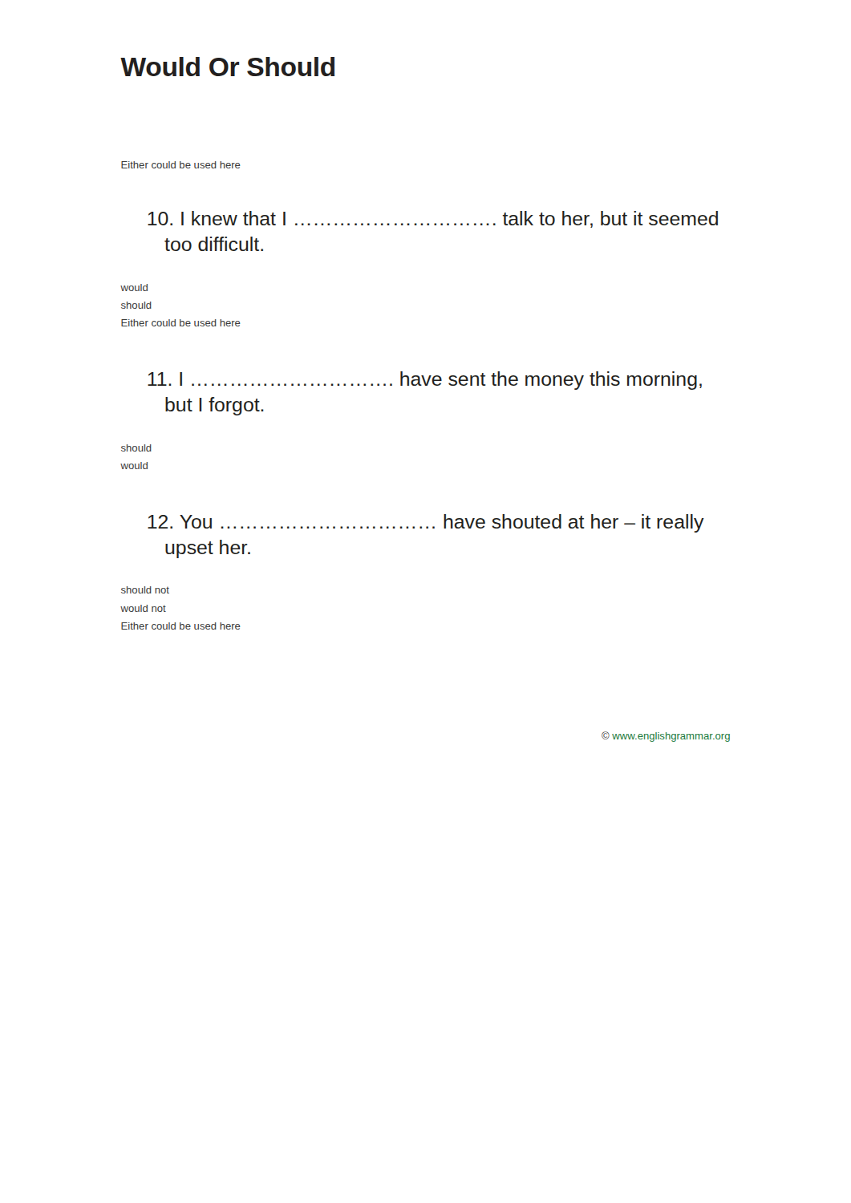Would Or Should
Either could be used here
10. I knew that I …………………………. talk to her, but it seemed too difficult.
would
should
Either could be used here
11. I …………………………. have sent the money this morning, but I forgot.
should
would
12. You …………………………… have shouted at her – it really upset her.
should not
would not
Either could be used here
© www.englishgrammar.org